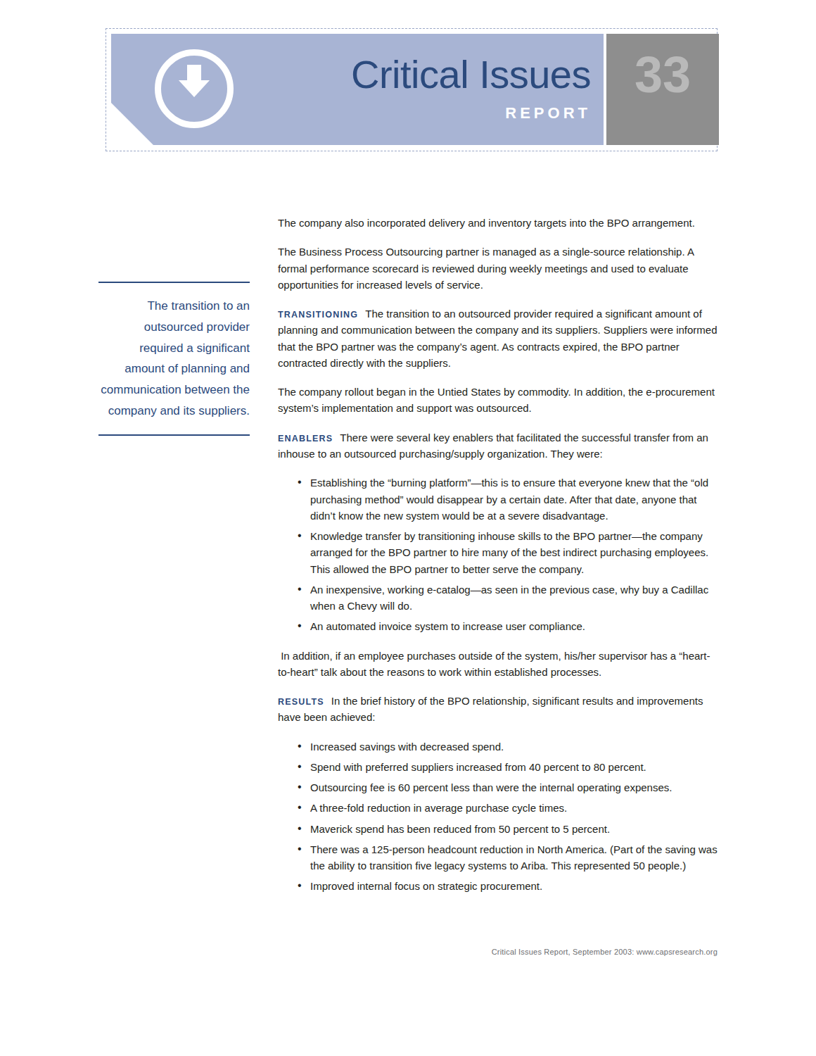Critical Issues
REPORT
33
The transition to an outsourced provider required a significant amount of planning and communication between the company and its suppliers.
The company also incorporated delivery and inventory targets into the BPO arrangement.
The Business Process Outsourcing partner is managed as a single-source relationship. A formal performance scorecard is reviewed during weekly meetings and used to evaluate opportunities for increased levels of service.
TRANSITIONINGThe transition to an outsourced provider required a significant amount of planning and communication between the company and its suppliers. Suppliers were informed that the BPO partner was the company’s agent. As contracts expired, the BPO partner contracted directly with the suppliers.
The company rollout began in the Untied States by commodity. In addition, the e-procurement system’s implementation and support was outsourced.
ENABLERSThere were several key enablers that facilitated the successful transfer from an inhouse to an outsourced purchasing/supply organization. They were:
Establishing the “burning platform”—this is to ensure that everyone knew that the “old purchasing method” would disappear by a certain date. After that date, anyone that didn’t know the new system would be at a severe disadvantage.
Knowledge transfer by transitioning inhouse skills to the BPO partner—the company arranged for the BPO partner to hire many of the best indirect purchasing employees. This allowed the BPO partner to better serve the company.
An inexpensive, working e-catalog—as seen in the previous case, why buy a Cadillac when a Chevy will do.
An automated invoice system to increase user compliance.
In addition, if an employee purchases outside of the system, his/her supervisor has a “heart-to-heart” talk about the reasons to work within established processes.
RESULTSIn the brief history of the BPO relationship, significant results and improvements have been achieved:
Increased savings with decreased spend.
Spend with preferred suppliers increased from 40 percent to 80 percent.
Outsourcing fee is 60 percent less than were the internal operating expenses.
A three-fold reduction in average purchase cycle times.
Maverick spend has been reduced from 50 percent to 5 percent.
There was a 125-person headcount reduction in North America. (Part of the saving was the ability to transition five legacy systems to Ariba. This represented 50 people.)
Improved internal focus on strategic procurement.
Critical Issues Report, September 2003: www.capsresearch.org